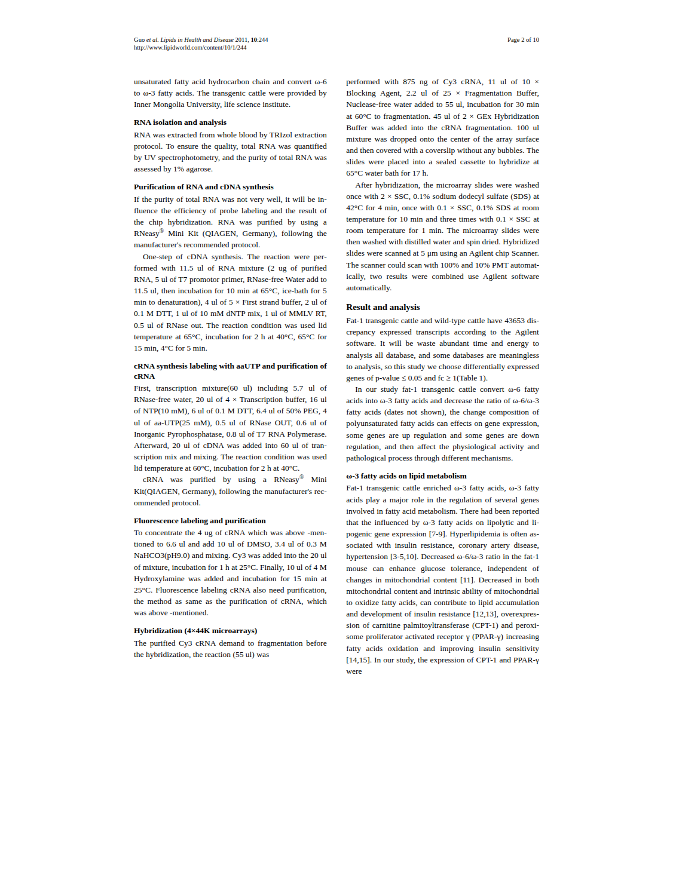Guo et al. Lipids in Health and Disease 2011, 10:244
http://www.lipidworld.com/content/10/1/244
Page 2 of 10
unsaturated fatty acid hydrocarbon chain and convert ω-6 to ω-3 fatty acids. The transgenic cattle were provided by Inner Mongolia University, life science institute.
RNA isolation and analysis
RNA was extracted from whole blood by TRIzol extraction protocol. To ensure the quality, total RNA was quantified by UV spectrophotometry, and the purity of total RNA was assessed by 1% agarose.
Purification of RNA and cDNA synthesis
If the purity of total RNA was not very well, it will be influence the efficiency of probe labeling and the result of the chip hybridization. RNA was purified by using a RNeasy® Mini Kit (QIAGEN, Germany), following the manufacturer's recommended protocol.
One-step of cDNA synthesis. The reaction were performed with 11.5 ul of RNA mixture (2 ug of purified RNA, 5 ul of T7 promotor primer, RNase-free Water add to 11.5 ul, then incubation for 10 min at 65°C, ice-bath for 5 min to denaturation), 4 ul of 5 × First strand buffer, 2 ul of 0.1 M DTT, 1 ul of 10 mM dNTP mix, 1 ul of MMLV RT, 0.5 ul of RNase out. The reaction condition was used lid temperature at 65°C, incubation for 2 h at 40°C, 65°C for 15 min, 4°C for 5 min.
cRNA synthesis labeling with aaUTP and purification of cRNA
First, transcription mixture(60 ul) including 5.7 ul of RNase-free water, 20 ul of 4 × Transcription buffer, 16 ul of NTP(10 mM), 6 ul of 0.1 M DTT, 6.4 ul of 50% PEG, 4 ul of aa-UTP(25 mM), 0.5 ul of RNase OUT, 0.6 ul of Inorganic Pyrophosphatase, 0.8 ul of T7 RNA Polymerase. Afterward, 20 ul of cDNA was added into 60 ul of transcription mix and mixing. The reaction condition was used lid temperature at 60°C, incubation for 2 h at 40°C.
cRNA was purified by using a RNeasy® Mini Kit(QIAGEN, Germany), following the manufacturer's recommended protocol.
Fluorescence labeling and purification
To concentrate the 4 ug of cRNA which was above -mentioned to 6.6 ul and add 10 ul of DMSO, 3.4 ul of 0.3 M NaHCO3(pH9.0) and mixing. Cy3 was added into the 20 ul of mixture, incubation for 1 h at 25°C. Finally, 10 ul of 4 M Hydroxylamine was added and incubation for 15 min at 25°C. Fluorescence labeling cRNA also need purification, the method as same as the purification of cRNA, which was above -mentioned.
Hybridization (4×44K microarrays)
The purified Cy3 cRNA demand to fragmentation before the hybridization, the reaction (55 ul) was
performed with 875 ng of Cy3 cRNA, 11 ul of 10 × Blocking Agent, 2.2 ul of 25 × Fragmentation Buffer, Nuclease-free water added to 55 ul, incubation for 30 min at 60°C to fragmentation. 45 ul of 2 × GEx Hybridization Buffer was added into the cRNA fragmentation. 100 ul mixture was dropped onto the center of the array surface and then covered with a coverslip without any bubbles. The slides were placed into a sealed cassette to hybridize at 65°C water bath for 17 h.
After hybridization, the microarray slides were washed once with 2 × SSC, 0.1% sodium dodecyl sulfate (SDS) at 42°C for 4 min, once with 0.1 × SSC, 0.1% SDS at room temperature for 10 min and three times with 0.1 × SSC at room temperature for 1 min. The microarray slides were then washed with distilled water and spin dried. Hybridized slides were scanned at 5 μm using an Agilent chip Scanner. The scanner could scan with 100% and 10% PMT automatically, two results were combined use Agilent software automatically.
Result and analysis
Fat-1 transgenic cattle and wild-type cattle have 43653 discrepancy expressed transcripts according to the Agilent software. It will be waste abundant time and energy to analysis all database, and some databases are meaningless to analysis, so this study we choose differentially expressed genes of p-value ≤ 0.05 and fc ≥ 1(Table 1).
In our study fat-1 transgenic cattle convert ω-6 fatty acids into ω-3 fatty acids and decrease the ratio of ω-6/ω-3 fatty acids (dates not shown), the change composition of polyunsaturated fatty acids can effects on gene expression, some genes are up regulation and some genes are down regulation, and then affect the physiological activity and pathological process through different mechanisms.
ω-3 fatty acids on lipid metabolism
Fat-1 transgenic cattle enriched ω-3 fatty acids, ω-3 fatty acids play a major role in the regulation of several genes involved in fatty acid metabolism. There had been reported that the influenced by ω-3 fatty acids on lipolytic and lipogenic gene expression [7-9]. Hyperlipidemia is often associated with insulin resistance, coronary artery disease, hypertension [3-5,10]. Decreased ω-6/ω-3 ratio in the fat-1 mouse can enhance glucose tolerance, independent of changes in mitochondrial content [11]. Decreased in both mitochondrial content and intrinsic ability of mitochondrial to oxidize fatty acids, can contribute to lipid accumulation and development of insulin resistance [12,13], overexpression of carnitine palmitoyltransferase (CPT-1) and peroxisome proliferator activated receptor γ (PPAR-γ) increasing fatty acids oxidation and improving insulin sensitivity [14,15]. In our study, the expression of CPT-1 and PPAR-γ were